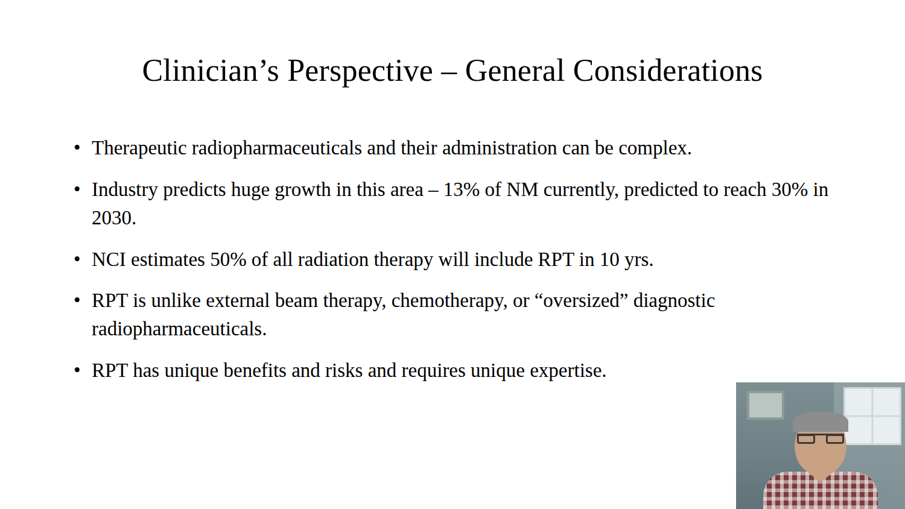Clinician’s Perspective – General Considerations
Therapeutic radiopharmaceuticals and their administration can be complex.
Industry predicts huge growth in this area – 13% of NM currently, predicted to reach 30% in 2030.
NCI estimates 50% of all radiation therapy will include RPT in 10 yrs.
RPT is unlike external beam therapy, chemotherapy, or “oversized” diagnostic radiopharmaceuticals.
RPT has unique benefits and risks and requires unique expertise.